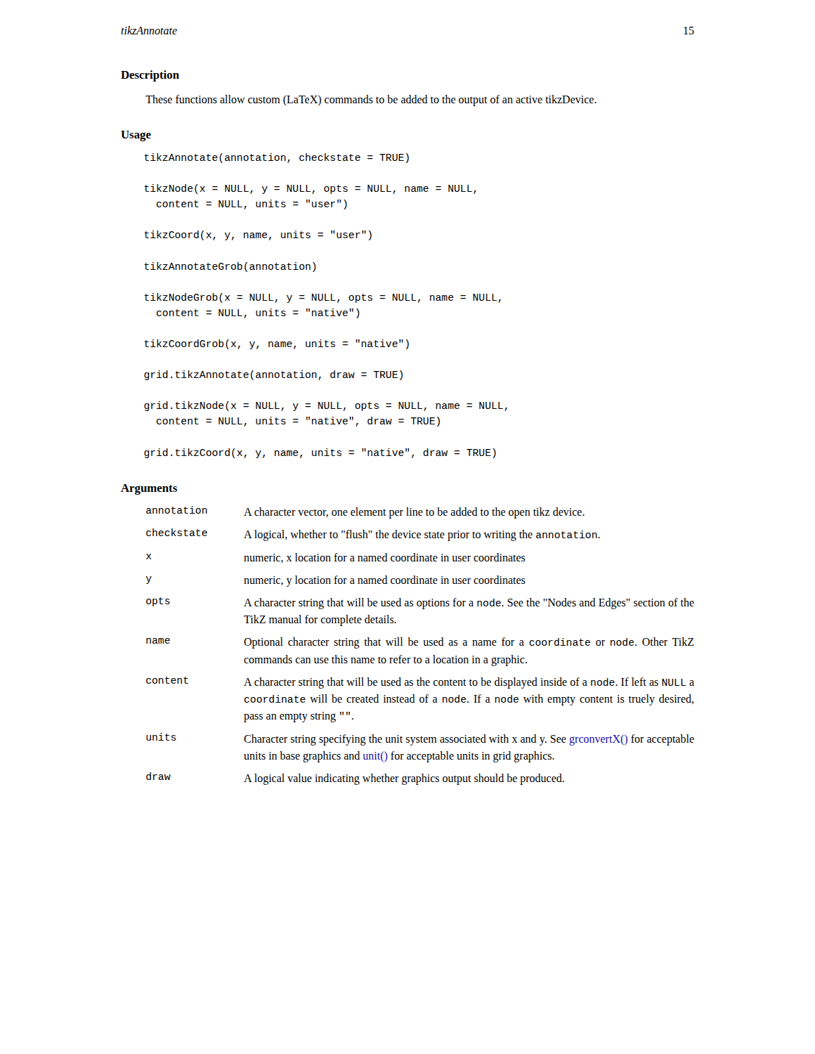tikzAnnotate 15
Description
These functions allow custom (LaTeX) commands to be added to the output of an active tikzDevice.
Usage
tikzAnnotate(annotation, checkstate = TRUE)

tikzNode(x = NULL, y = NULL, opts = NULL, name = NULL,
  content = NULL, units = "user")

tikzCoord(x, y, name, units = "user")

tikzAnnotateGrob(annotation)

tikzNodeGrob(x = NULL, y = NULL, opts = NULL, name = NULL,
  content = NULL, units = "native")

tikzCoordGrob(x, y, name, units = "native")

grid.tikzAnnotate(annotation, draw = TRUE)

grid.tikzNode(x = NULL, y = NULL, opts = NULL, name = NULL,
  content = NULL, units = "native", draw = TRUE)

grid.tikzCoord(x, y, name, units = "native", draw = TRUE)
Arguments
annotation
A character vector, one element per line to be added to the open tikz device.
checkstate
A logical, whether to "flush" the device state prior to writing the annotation.
x
numeric, x location for a named coordinate in user coordinates
y
numeric, y location for a named coordinate in user coordinates
opts
A character string that will be used as options for a node. See the "Nodes and Edges" section of the TikZ manual for complete details.
name
Optional character string that will be used as a name for a coordinate or node. Other TikZ commands can use this name to refer to a location in a graphic.
content
A character string that will be used as the content to be displayed inside of a node. If left as NULL a coordinate will be created instead of a node. If a node with empty content is truely desired, pass an empty string "".
units
Character string specifying the unit system associated with x and y. See grconvertX() for acceptable units in base graphics and unit() for acceptable units in grid graphics.
draw
A logical value indicating whether graphics output should be produced.